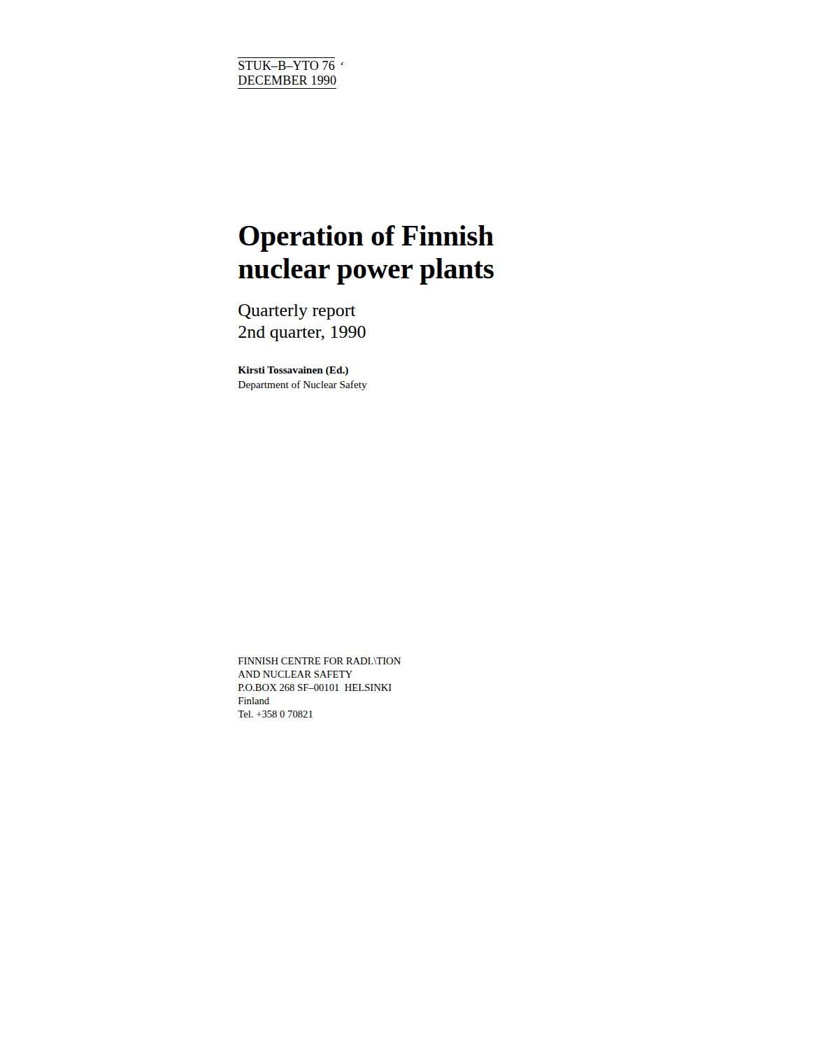STUK–B–YTO 76‘
DECEMBER 1990
Operation of Finnish
nuclear power plants
Quarterly report
2nd quarter, 1990
Kirsti Tossavainen (Ed.)
Department of Nuclear Safety
FINNISH CENTRE FOR RADI.\TION
AND NUCLEAR SAFETY
P.O.BOX 268 SF–00101 HELSINKI
Finland
Tel. +358 0 70821